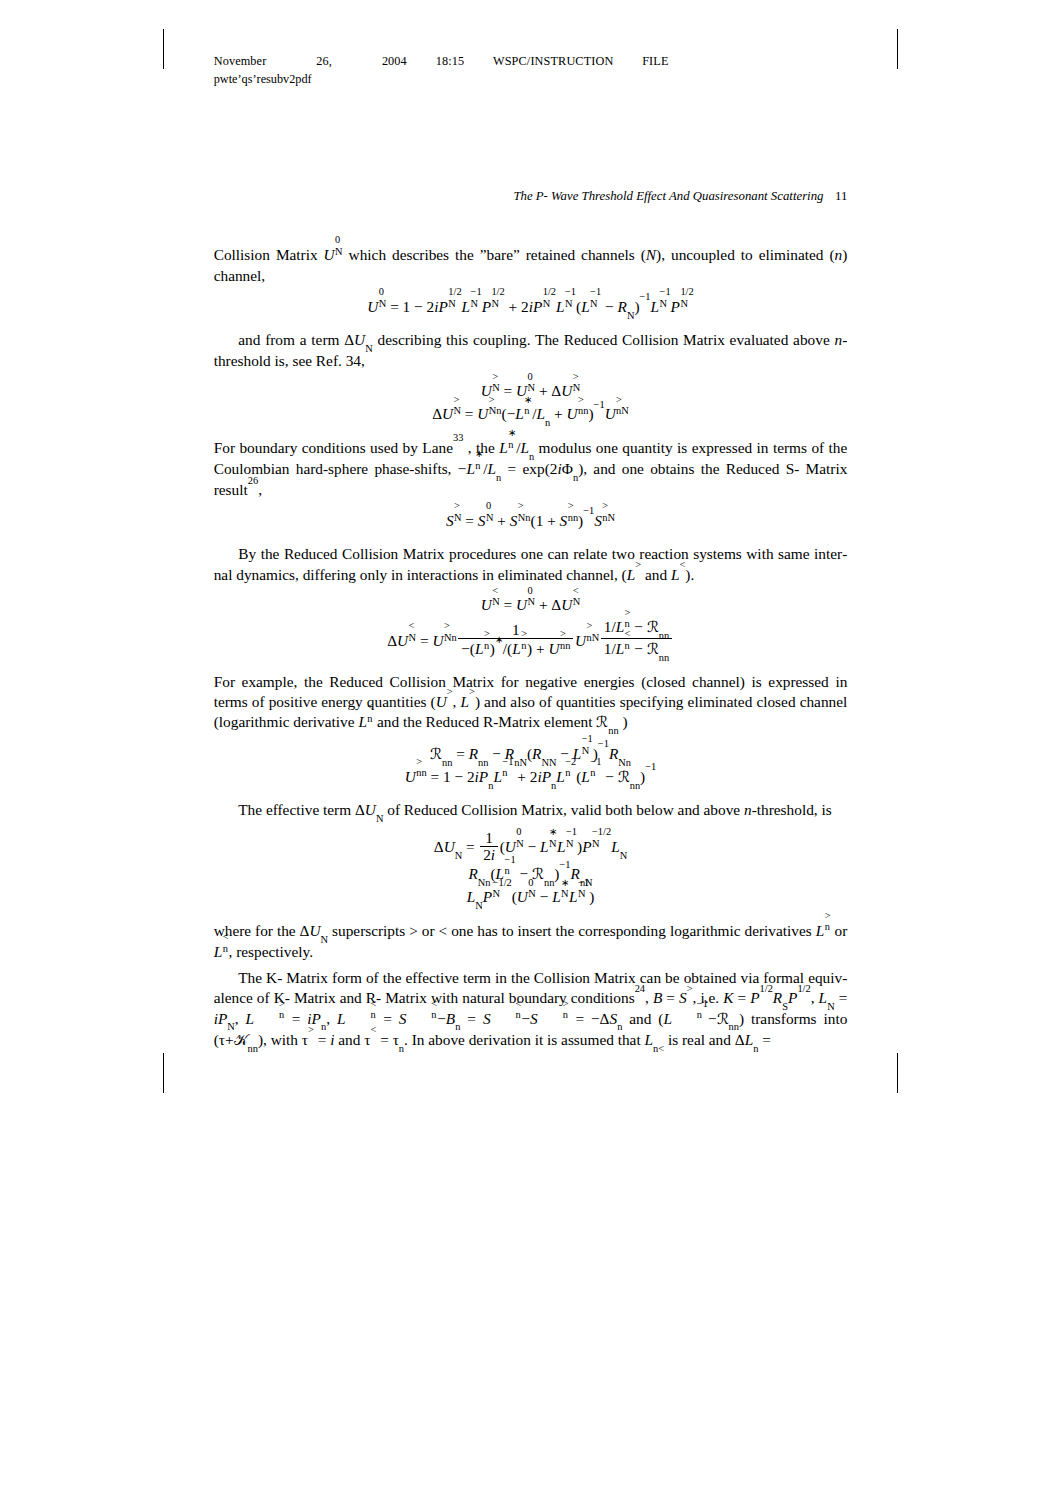November 26, 2004 18:15 WSPC/INSTRUCTION FILE
pwte’qs’resubv2pdf
The P- Wave Threshold Effect And Quasiresonant Scattering11
Collision Matrix U 0 N which describes the ”bare” retained channels (N), uncoupled to eliminated (n) channel,
U 0 N = 1 − 2iP 1/2 N L−1 N P 1/2 N + 2iP 1/2 N L−1 N(L−1 N − RN)−1L−1 N P 1/2 N
and from a term ΔUN describing this coupling. The Reduced Collision Matrix evaluated above n-threshold is, see Ref. 34,
U>N = U 0 N + ΔU>N ΔU>N = U>Nn(−L∗n/Ln + U>nn)−1U>nN
For boundary conditions used by Lane33 , the L∗n/Ln modulus one quantity is expressed in terms of the Coulombian hard-sphere phase-shifts, −L∗n/Ln = exp(2i Φn), and one obtains the Reduced S- Matrix result26,
S>N = S 0 N + S>Nn(1 + S>nn)−1S>nN
By the Reduced Collision Matrix procedures one can relate two reaction systems with same internal dynamics, differing only in interactions in eliminated channel, (L> and L<).
U<N = U 0 N + ΔU<N ΔU<N = U>Nn 1−(L>n)∗/(L>n) + U>nn U>nN 1/L>n − ℛnn 1/L<n − ℛnn
For example, the Reduced Collision Matrix for negative energies (closed channel) is expressed in terms of positive energy quantities (U>, L>) and also of quantities specifying eliminated closed channel (logarithmic derivative L<n and the Reduced R-Matrix element ℛnn )
ℛnn = Rnn − RnN(RNN − L−1 N)−1RNn U>nn = 1 − 2iPnL−1 n + 2iPnL−2 n(L−1 n − ℛnn)−1
The effective term ΔUN of Reduced Collision Matrix, valid both below and above n-threshold, is
ΔUN = 12i(U 0 N − L∗N L−1 N)P−1/2 N LN RNn(L−1 n − ℛnn)−1RnN LNP−1/2 N(U 0 N − L∗N L−1 N)
where for the ΔUN superscripts > or < one has to insert the corresponding logarithmic derivatives L>n or L<n, respectively.
The K- Matrix form of the effective term in the Collision Matrix can be obtained via formal equivalence of K- Matrix and R- Matrix with natural boundary conditions24, B = S>, i.e. K = P1/2RSP1/2, LN = iPN, L>n = iPn, L<n = S<n−Bn = S<n−S>n = −ΔSn and (L−1 n−ℛnn) transforms into (τ+𝒦nn), with τ> = i and τ< = τn. In above derivation it is assumed that Ln< is real and ΔLn =